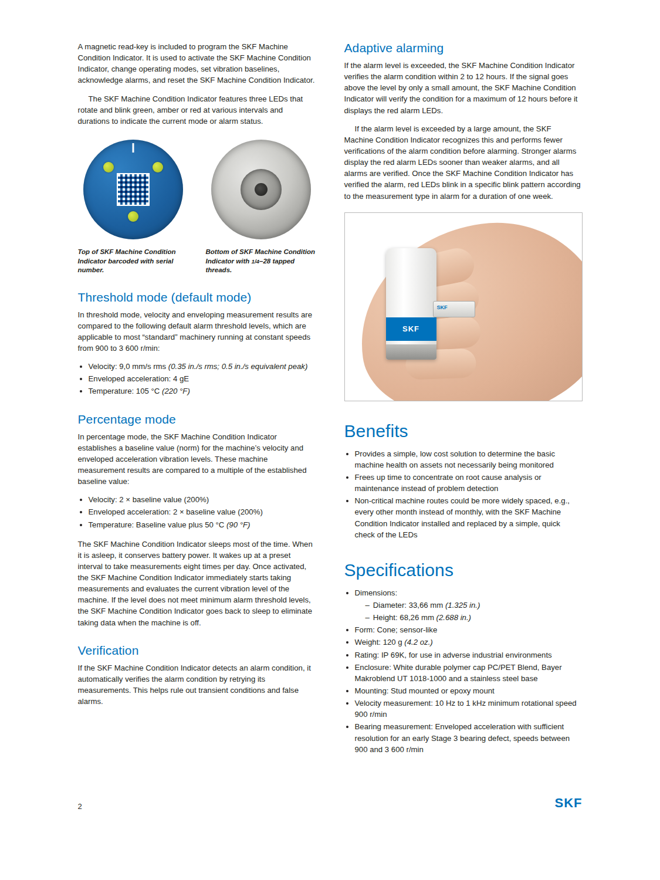A magnetic read-key is included to program the SKF Machine Condition Indicator. It is used to activate the SKF Machine Condition Indicator, change operating modes, set vibration baselines, acknowledge alarms, and reset the SKF Machine Condition Indicator.
The SKF Machine Condition Indicator features three LEDs that rotate and blink green, amber or red at various intervals and durations to indicate the current mode or alarm status.
Top of SKF Machine Condition Indicator barcoded with serial number.
Bottom of SKF Machine Condition Indicator with 1/4–28 tapped threads.
Threshold mode (default mode)
In threshold mode, velocity and enveloping measurement results are compared to the following default alarm threshold levels, which are applicable to most “standard” machinery running at constant speeds from 900 to 3 600 r/min:
Velocity: 9,0 mm/s rms (0.35 in./s rms; 0.5 in./s equivalent peak)
Enveloped acceleration: 4 gE
Temperature: 105 °C (220 °F)
Percentage mode
In percentage mode, the SKF Machine Condition Indicator establishes a baseline value (norm) for the machine’s velocity and enveloped acceleration vibration levels. These machine measurement results are compared to a multiple of the established baseline value:
Velocity: 2 × baseline value (200%)
Enveloped acceleration: 2 × baseline value (200%)
Temperature: Baseline value plus 50 °C (90 °F)
The SKF Machine Condition Indicator sleeps most of the time. When it is asleep, it conserves battery power. It wakes up at a preset interval to take measurements eight times per day. Once activated, the SKF Machine Condition Indicator immediately starts taking measurements and evaluates the current vibration level of the machine. If the level does not meet minimum alarm threshold levels, the SKF Machine Condition Indicator goes back to sleep to eliminate taking data when the machine is off.
Verification
If the SKF Machine Condition Indicator detects an alarm condition, it automatically verifies the alarm condition by retrying its measurements. This helps rule out transient conditions and false alarms.
Adaptive alarming
If the alarm level is exceeded, the SKF Machine Condition Indicator verifies the alarm condition within 2 to 12 hours. If the signal goes above the level by only a small amount, the SKF Machine Condition Indicator will verify the condition for a maximum of 12 hours before it displays the red alarm LEDs.
If the alarm level is exceeded by a large amount, the SKF Machine Condition Indicator recognizes this and performs fewer verifications of the alarm condition before alarming. Stronger alarms display the red alarm LEDs sooner than weaker alarms, and all alarms are verified. Once the SKF Machine Condition Indicator has verified the alarm, red LEDs blink in a specific blink pattern according to the measurement type in alarm for a duration of one week.
SKF
SKF
Benefits
Provides a simple, low cost solution to determine the basic machine health on assets not necessarily being monitored
Frees up time to concentrate on root cause analysis or maintenance instead of problem detection
Non-critical machine routes could be more widely spaced, e.g., every other month instead of monthly, with the SKF Machine Condition Indicator installed and replaced by a simple, quick check of the LEDs
Specifications
Dimensions:
Diameter: 33,66 mm (1.325 in.)
Height: 68,26 mm (2.688 in.)
Form: Cone; sensor-like
Weight: 120 g (4.2 oz.)
Rating: IP 69K, for use in adverse industrial environments
Enclosure: White durable polymer cap PC/PET Blend, Bayer Makroblend UT 1018-1000 and a stainless steel base
Mounting: Stud mounted or epoxy mount
Velocity measurement: 10 Hz to 1 kHz minimum rotational speed 900 r/min
Bearing measurement: Enveloped acceleration with sufficient resolution for an early Stage 3 bearing defect, speeds between 900 and 3 600 r/min
2
SKF